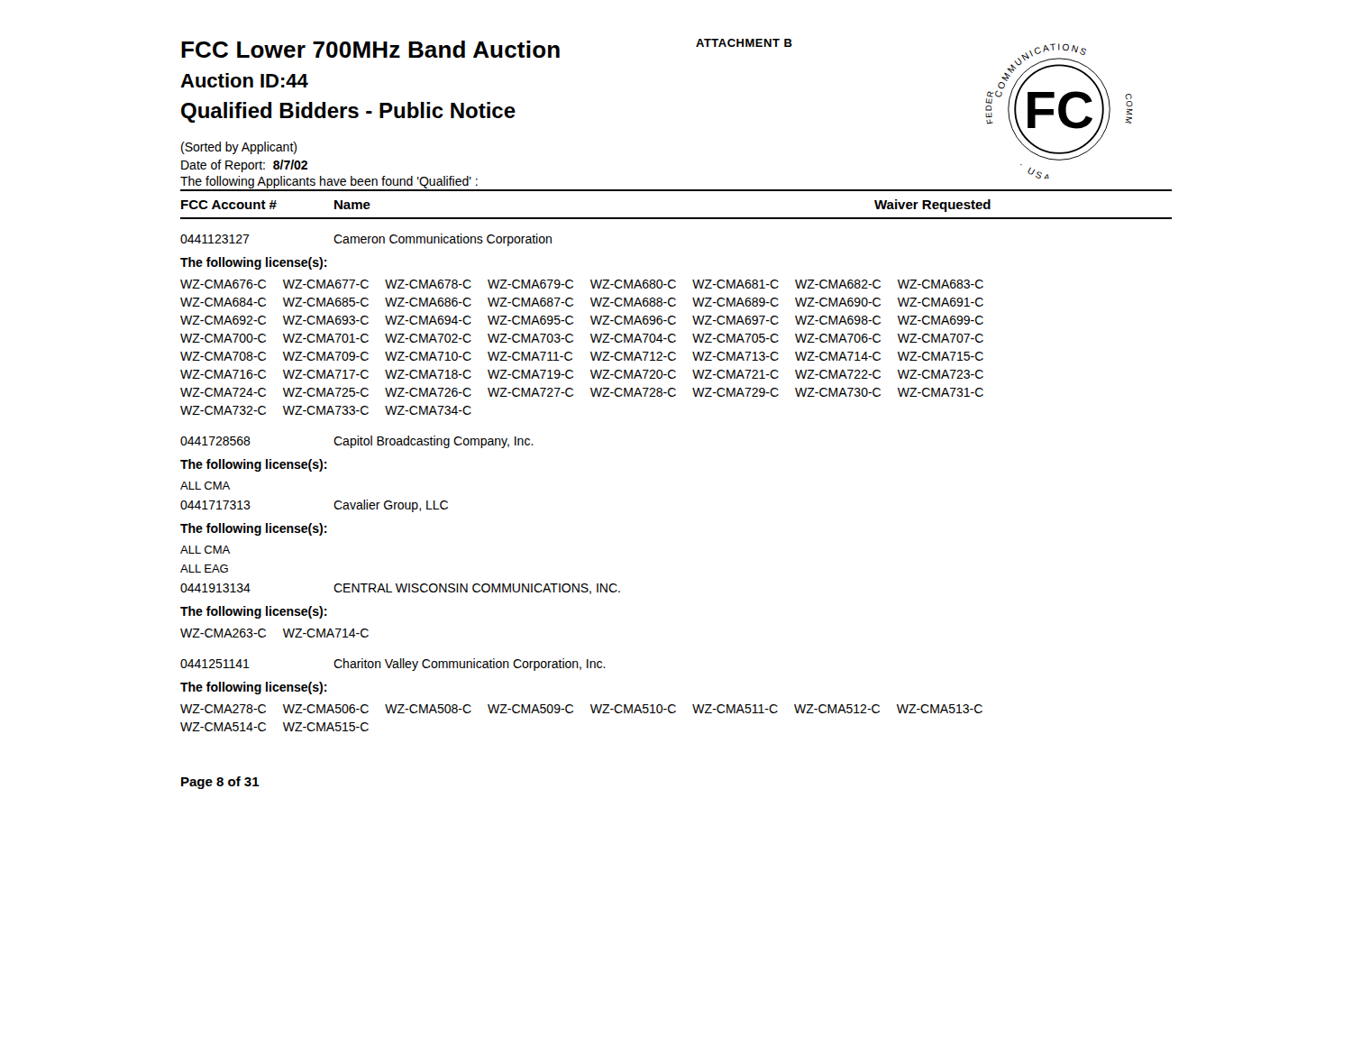ATTACHMENT B
FC COMMUNICATIONS FEDERAL COMMISSION · USA ·
FCC Lower 700MHz Band Auction
Auction ID: 44
Qualified Bidders - Public Notice
(Sorted by Applicant)
Date of Report: 8/7/02
The following Applicants have been found 'Qualified' :
FCC Account #
Name
Waiver Requested
0441123127
Cameron Communications Corporation
The following license(s):
| WZ-CMA676-C | WZ-CMA677-C | WZ-CMA678-C | WZ-CMA679-C | WZ-CMA680-C | WZ-CMA681-C | WZ-CMA682-C | WZ-CMA683-C |
| WZ-CMA684-C | WZ-CMA685-C | WZ-CMA686-C | WZ-CMA687-C | WZ-CMA688-C | WZ-CMA689-C | WZ-CMA690-C | WZ-CMA691-C |
| WZ-CMA692-C | WZ-CMA693-C | WZ-CMA694-C | WZ-CMA695-C | WZ-CMA696-C | WZ-CMA697-C | WZ-CMA698-C | WZ-CMA699-C |
| WZ-CMA700-C | WZ-CMA701-C | WZ-CMA702-C | WZ-CMA703-C | WZ-CMA704-C | WZ-CMA705-C | WZ-CMA706-C | WZ-CMA707-C |
| WZ-CMA708-C | WZ-CMA709-C | WZ-CMA710-C | WZ-CMA711-C | WZ-CMA712-C | WZ-CMA713-C | WZ-CMA714-C | WZ-CMA715-C |
| WZ-CMA716-C | WZ-CMA717-C | WZ-CMA718-C | WZ-CMA719-C | WZ-CMA720-C | WZ-CMA721-C | WZ-CMA722-C | WZ-CMA723-C |
| WZ-CMA724-C | WZ-CMA725-C | WZ-CMA726-C | WZ-CMA727-C | WZ-CMA728-C | WZ-CMA729-C | WZ-CMA730-C | WZ-CMA731-C |
| WZ-CMA732-C | WZ-CMA733-C | WZ-CMA734-C | | | | | |
0441728568
Capitol Broadcasting Company, Inc.
The following license(s):
ALL CMA
0441717313
Cavalier Group, LLC
The following license(s):
ALL CMA
ALL EAG
0441913134
CENTRAL WISCONSIN COMMUNICATIONS, INC.
The following license(s):
| WZ-CMA263-C | WZ-CMA714-C |
0441251141
Chariton Valley Communication Corporation, Inc.
The following license(s):
| WZ-CMA278-C | WZ-CMA506-C | WZ-CMA508-C | WZ-CMA509-C | WZ-CMA510-C | WZ-CMA511-C | WZ-CMA512-C | WZ-CMA513-C |
| WZ-CMA514-C | WZ-CMA515-C | | | | | | |
Page 8 of 31